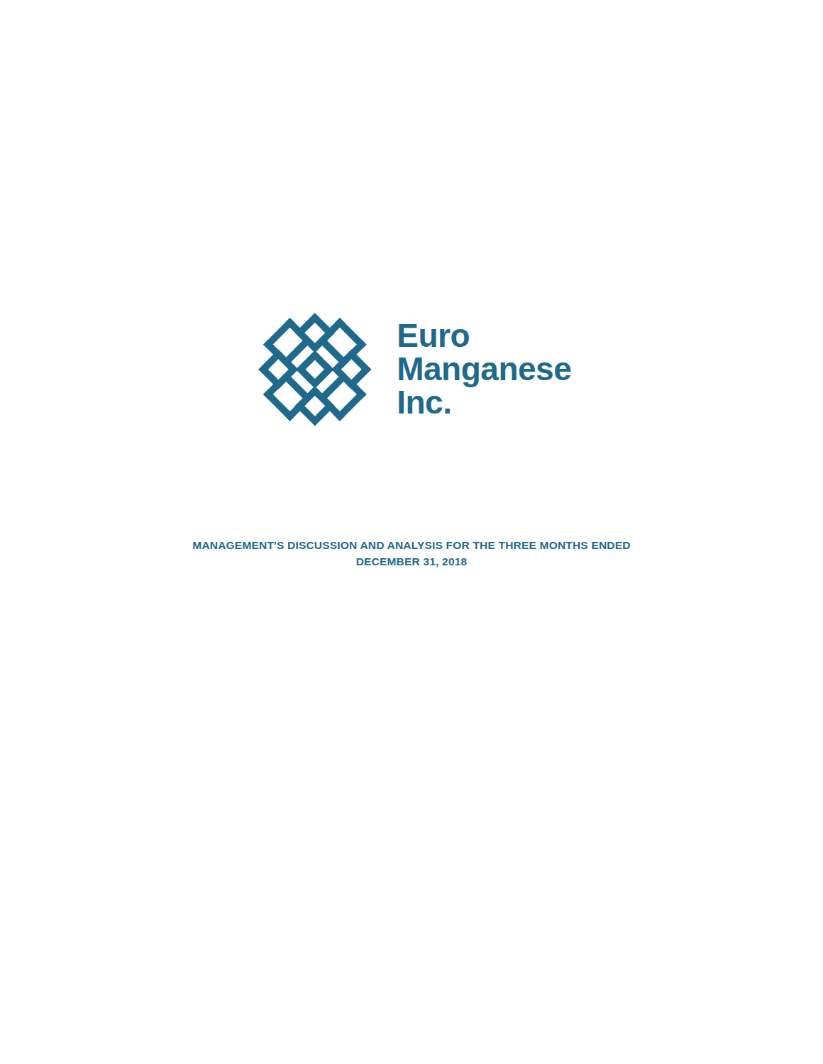Euro
Manganese
Inc.
MANAGEMENT'S DISCUSSION AND ANALYSIS FOR THE THREE MONTHS ENDED DECEMBER 31, 2018